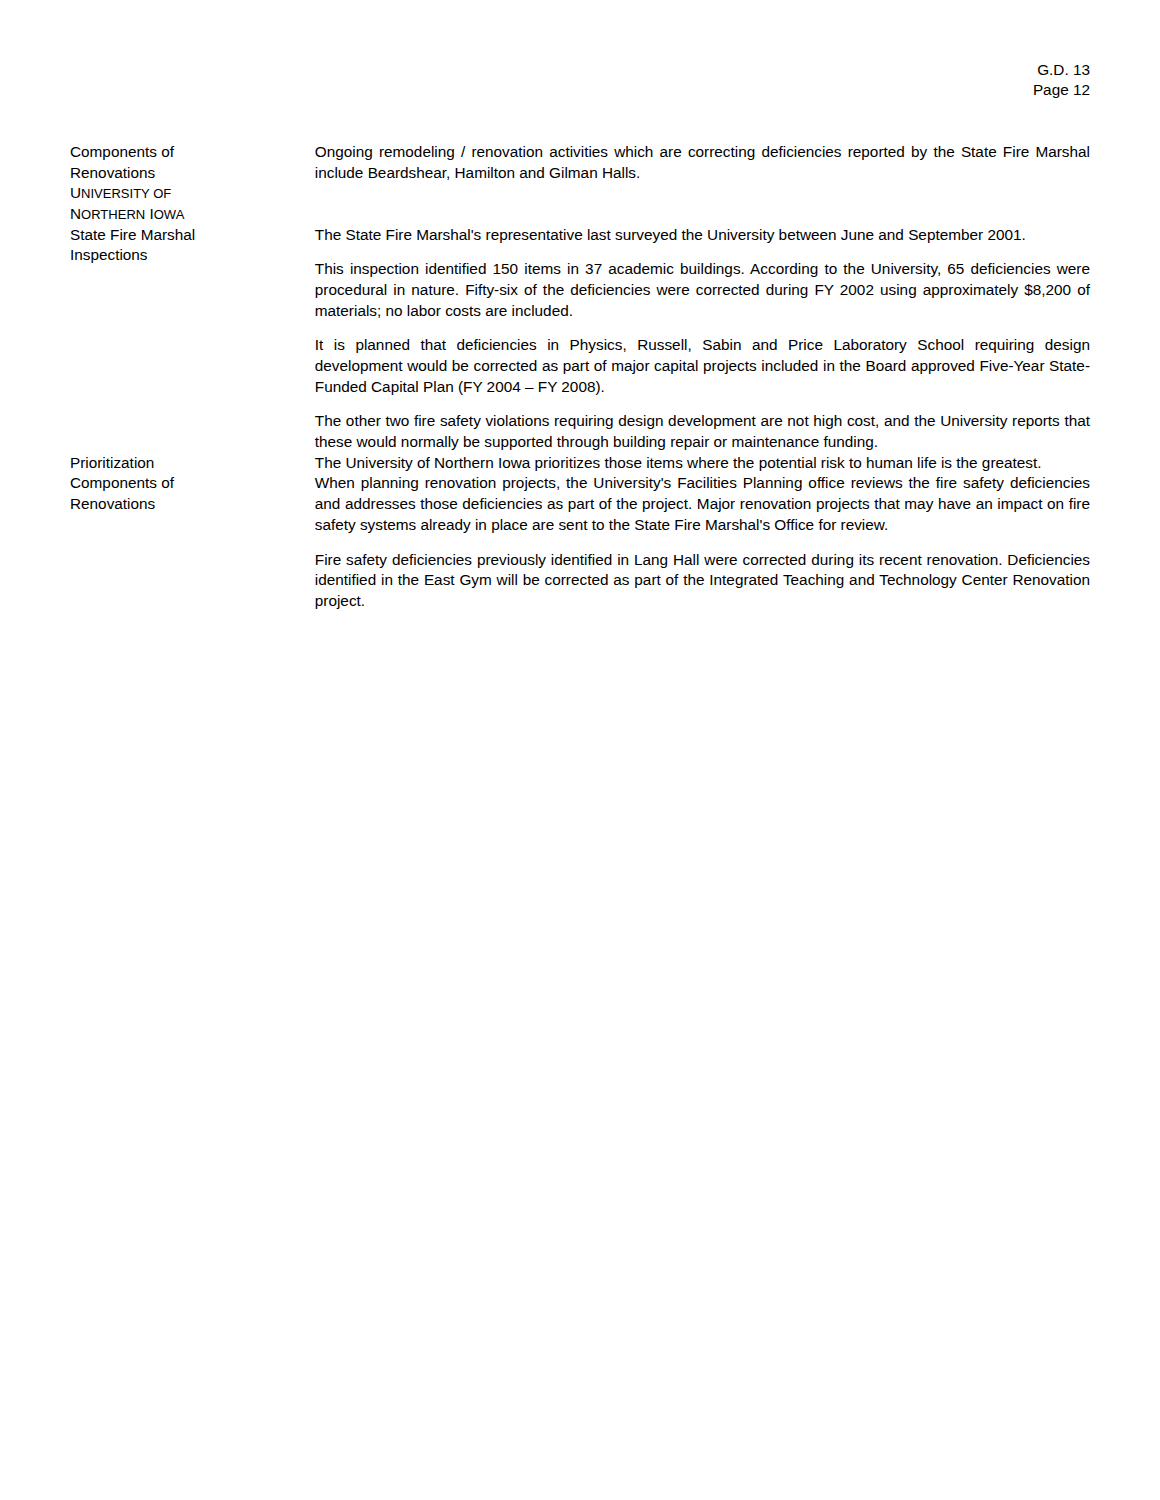G.D. 13
Page 12
| Components of Renovations | Ongoing remodeling / renovation activities which are correcting deficiencies reported by the State Fire Marshal include Beardshear, Hamilton and Gilman Halls. |
| U NIVERSITY OF N ORTHERN I OWA | |
| State Fire Marshal Inspections | The State Fire Marshal's representative last surveyed the University between June and September 2001. This inspection identified 150 items in 37 academic buildings. According to the University, 65 deficiencies were procedural in nature. Fifty-six of the deficiencies were corrected during FY 2002 using approximately $8,200 of materials; no labor costs are included. It is planned that deficiencies in Physics, Russell, Sabin and Price Laboratory School requiring design development would be corrected as part of major capital projects included in the Board approved Five-Year State-Funded Capital Plan (FY 2004 – FY 2008). The other two fire safety violations requiring design development are not high cost, and the University reports that these would normally be supported through building repair or maintenance funding. |
| Prioritization | The University of Northern Iowa prioritizes those items where the potential risk to human life is the greatest. |
| Components of Renovations | When planning renovation projects, the University's Facilities Planning office reviews the fire safety deficiencies and addresses those deficiencies as part of the project. Major renovation projects that may have an impact on fire safety systems already in place are sent to the State Fire Marshal's Office for review. Fire safety deficiencies previously identified in Lang Hall were corrected during its recent renovation. Deficiencies identified in the East Gym will be corrected as part of the Integrated Teaching and Technology Center Renovation project. |